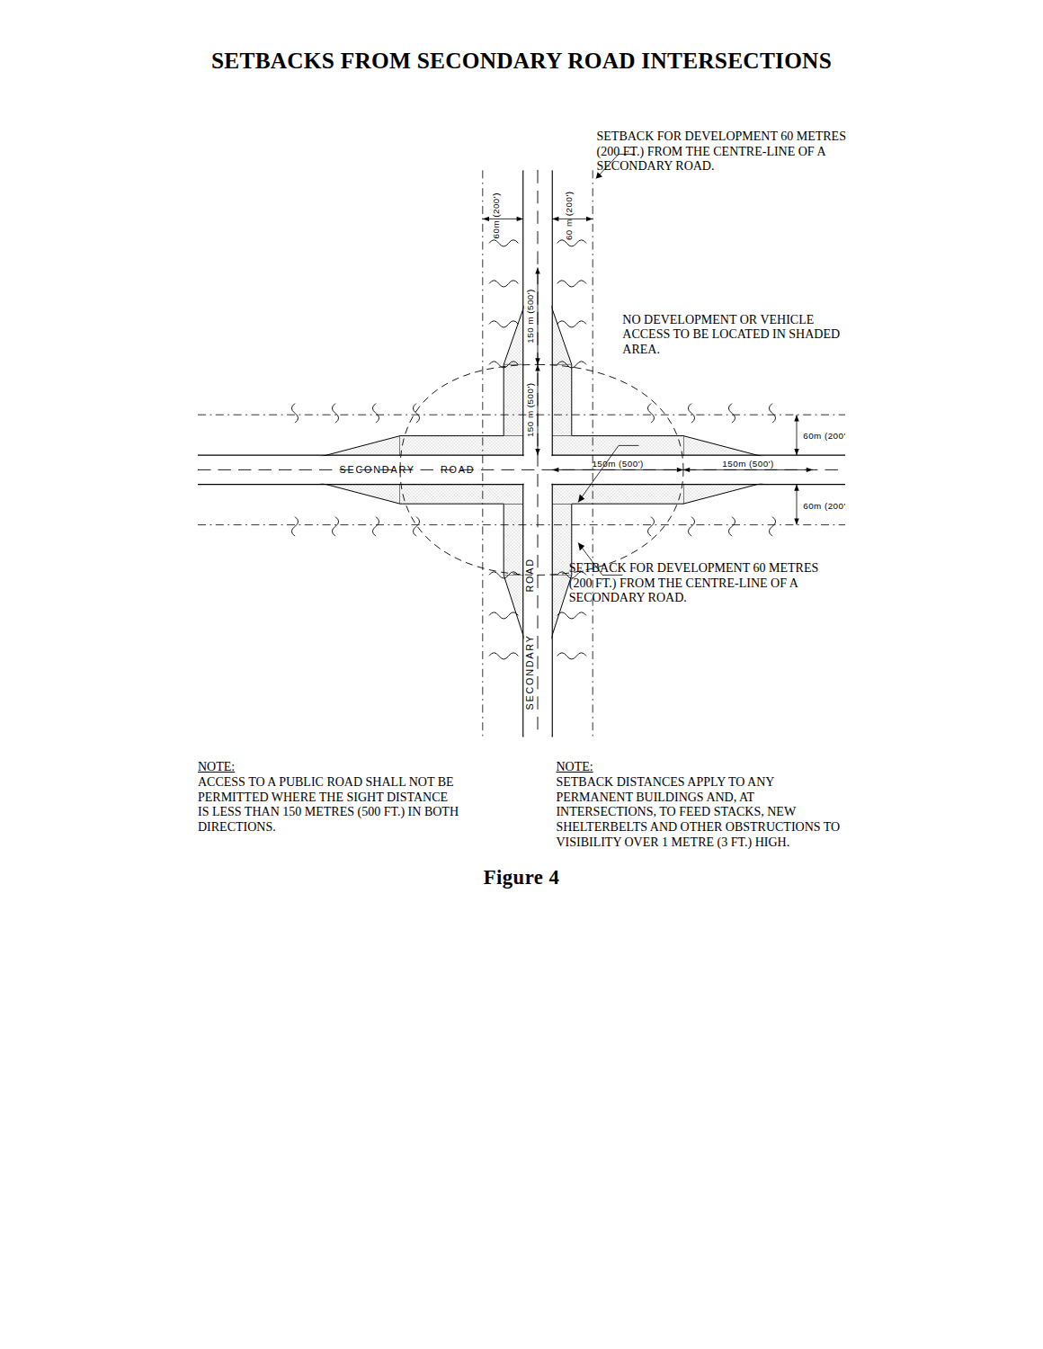Setbacks from Secondary Road Intersections
60m (200') 60 m (200') 150 m (500') 150 m (500') 150m (500') 150m (500') 60m (200') 60m (200') SECONDARY ROAD ROAD SECONDARY
Setback for development 60 metres (200 ft.) from the centre-line of a secondary road.
No development or vehicle access to be located in shaded area.
Setback for development 60 metres (200 ft.) from the centre-line of a secondary road.
Note:
Access to a public road shall not be permitted where the sight distance is less than 150 metres (500 ft.) in both directions.
Note:
Setback distances apply to any permanent buildings and, at intersections, to feed stacks, new shelterbelts and other obstructions to visibility over 1 metre (3 ft.) high.
Figure 4